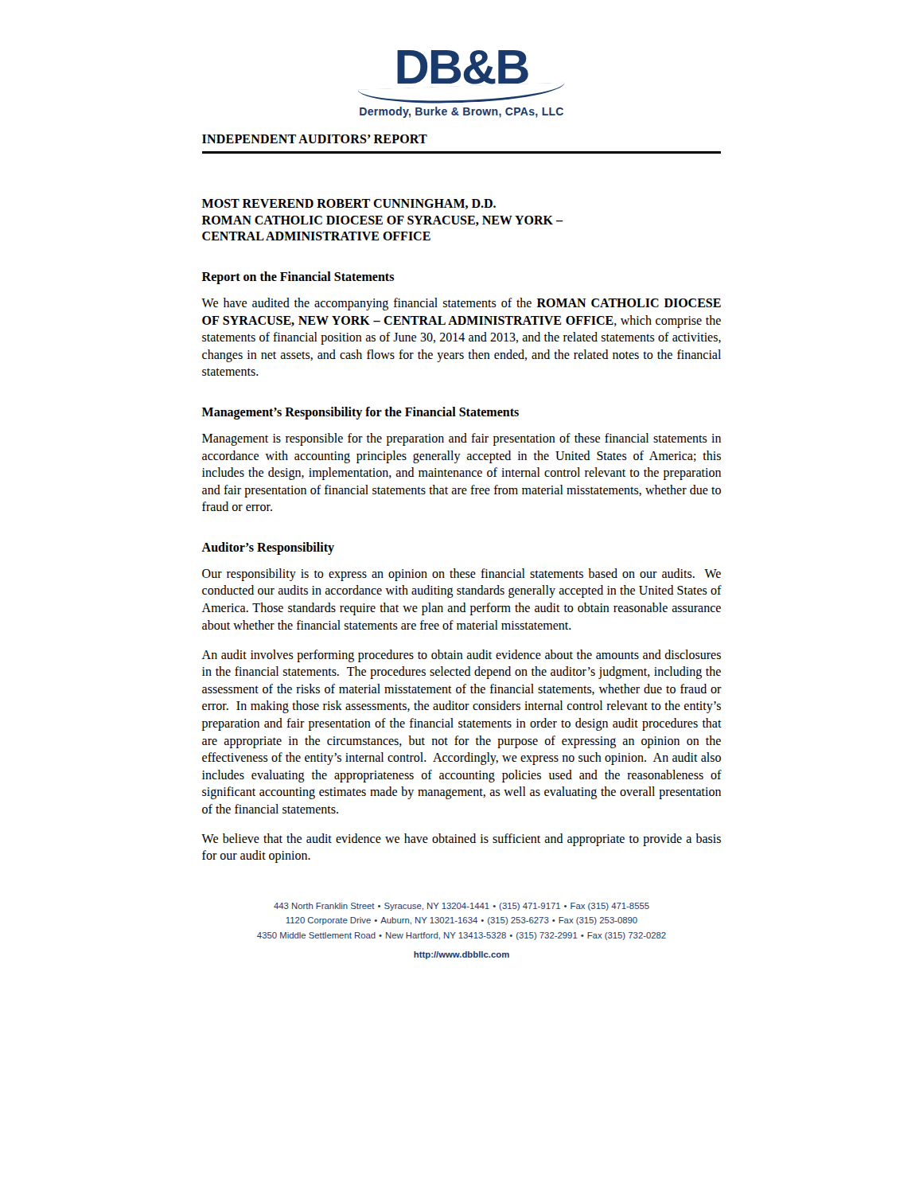DB&B
Dermody, Burke & Brown, CPAs, LLC
INDEPENDENT AUDITORS’ REPORT
MOST REVEREND ROBERT CUNNINGHAM, D.D.
ROMAN CATHOLIC DIOCESE OF SYRACUSE, NEW YORK –
CENTRAL ADMINISTRATIVE OFFICE
Report on the Financial Statements
We have audited the accompanying financial statements of the ROMAN CATHOLIC DIOCESE OF SYRACUSE, NEW YORK – CENTRAL ADMINISTRATIVE OFFICE, which comprise the statements of financial position as of June 30, 2014 and 2013, and the related statements of activities, changes in net assets, and cash flows for the years then ended, and the related notes to the financial statements.
Management’s Responsibility for the Financial Statements
Management is responsible for the preparation and fair presentation of these financial statements in accordance with accounting principles generally accepted in the United States of America; this includes the design, implementation, and maintenance of internal control relevant to the preparation and fair presentation of financial statements that are free from material misstatements, whether due to fraud or error.
Auditor’s Responsibility
Our responsibility is to express an opinion on these financial statements based on our audits. We conducted our audits in accordance with auditing standards generally accepted in the United States of America. Those standards require that we plan and perform the audit to obtain reasonable assurance about whether the financial statements are free of material misstatement.
An audit involves performing procedures to obtain audit evidence about the amounts and disclosures in the financial statements. The procedures selected depend on the auditor’s judgment, including the assessment of the risks of material misstatement of the financial statements, whether due to fraud or error. In making those risk assessments, the auditor considers internal control relevant to the entity’s preparation and fair presentation of the financial statements in order to design audit procedures that are appropriate in the circumstances, but not for the purpose of expressing an opinion on the effectiveness of the entity’s internal control. Accordingly, we express no such opinion. An audit also includes evaluating the appropriateness of accounting policies used and the reasonableness of significant accounting estimates made by management, as well as evaluating the overall presentation of the financial statements.
We believe that the audit evidence we have obtained is sufficient and appropriate to provide a basis for our audit opinion.
443 North Franklin Street•Syracuse, NY 13204-1441•(315) 471-9171•Fax (315) 471-8555
1120 Corporate Drive•Auburn, NY 13021-1634•(315) 253-6273•Fax (315) 253-0890
4350 Middle Settlement Road•New Hartford, NY 13413-5328•(315) 732-2991•Fax (315) 732-0282
http://www.dbbllc.com